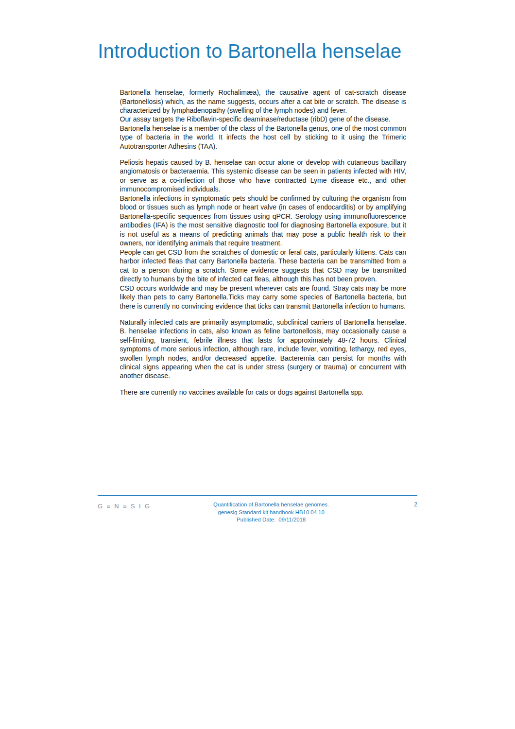Introduction to Bartonella henselae
Bartonella henselae, formerly Rochalimæa), the causative agent of cat-scratch disease (Bartonellosis) which, as the name suggests, occurs after a cat bite or scratch. The disease is characterized by lymphadenopathy (swelling of the lymph nodes) and fever.
Our assay targets the Riboflavin-specific deaminase/reductase (ribD) gene of the disease.
Bartonella henselae is a member of the class of the Bartonella genus, one of the most common type of bacteria in the world. It infects the host cell by sticking to it using the Trimeric Autotransporter Adhesins (TAA).
Peliosis hepatis caused by B. henselae can occur alone or develop with cutaneous bacillary angiomatosis or bacteraemia. This systemic disease can be seen in patients infected with HIV, or serve as a co-infection of those who have contracted Lyme disease etc., and other immunocompromised individuals.
Bartonella infections in symptomatic pets should be confirmed by culturing the organism from blood or tissues such as lymph node or heart valve (in cases of endocarditis) or by amplifying Bartonella-specific sequences from tissues using qPCR. Serology using immunofluorescence antibodies (IFA) is the most sensitive diagnostic tool for diagnosing Bartonella exposure, but it is not useful as a means of predicting animals that may pose a public health risk to their owners, nor identifying animals that require treatment.
People can get CSD from the scratches of domestic or feral cats, particularly kittens. Cats can harbor infected fleas that carry Bartonella bacteria. These bacteria can be transmitted from a cat to a person during a scratch. Some evidence suggests that CSD may be transmitted directly to humans by the bite of infected cat fleas, although this has not been proven.
CSD occurs worldwide and may be present wherever cats are found. Stray cats may be more likely than pets to carry Bartonella.Ticks may carry some species of Bartonella bacteria, but there is currently no convincing evidence that ticks can transmit Bartonella infection to humans.
Naturally infected cats are primarily asymptomatic, subclinical carriers of Bartonella henselae. B. henselae infections in cats, also known as feline bartonellosis, may occasionally cause a self-limiting, transient, febrile illness that lasts for approximately 48-72 hours. Clinical symptoms of more serious infection, although rare, include fever, vomiting, lethargy, red eyes, swollen lymph nodes, and/or decreased appetite. Bacteremia can persist for months with clinical signs appearing when the cat is under stress (surgery or trauma) or concurrent with another disease.
There are currently no vaccines available for cats or dogs against Bartonella spp.
G ≡ N ≡ S I G
Quantification of Bartonella henselae genomes.
genesig Standard kit handbook HB10.04.10
Published Date: 09/11/2018
2